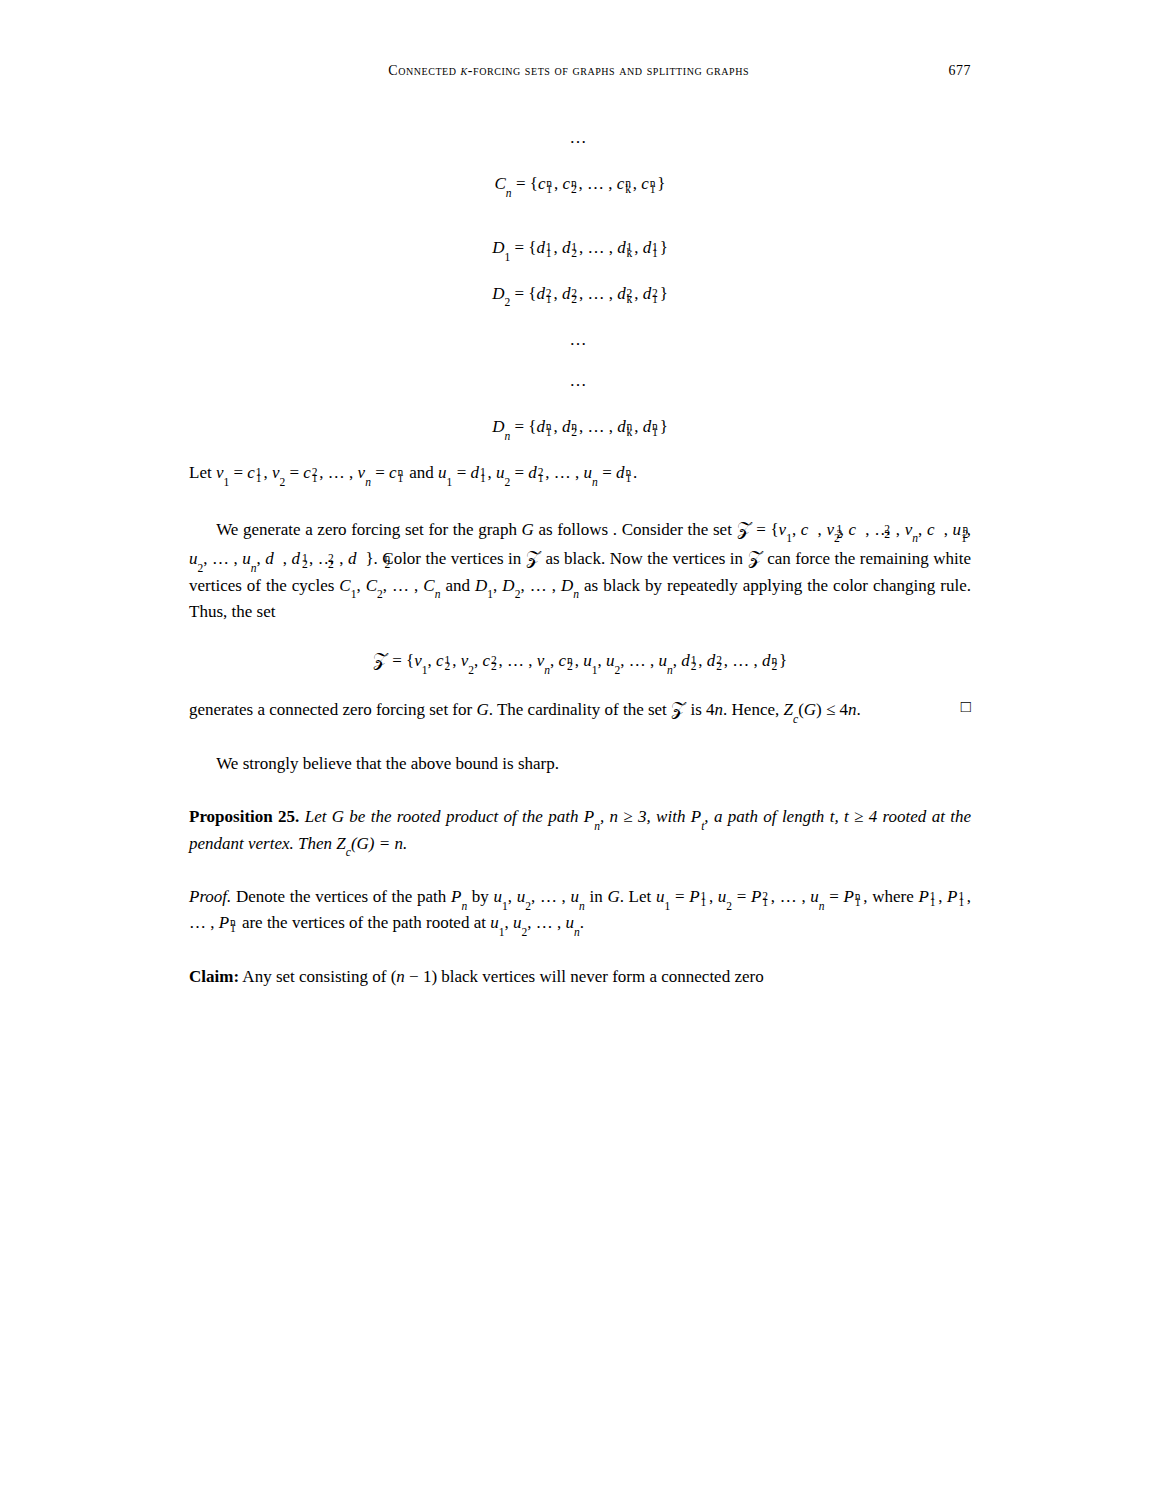Connected k-forcing sets of graphs and splitting graphs 677
…
Cn = {cn1 , cn2 , … , cnk , cn1 }
D1 = {d11 , d12 , … , d1k , d11 }
D2 = {d21 , d22 , … , d2k , d21 }
…
…
Dn = {dn1 , dn2 , … , dnk , dn1 }
Let v1 = c11 , v2 = c21 , … , vn = cn1 and u1 = d11 , u2 = d21 , … , un = dn1 .
We generate a zero forcing set for the graph G as follows . Consider the set 𝒵 = {v1, c12 , v2, c22 , … , vn, cn2 , u1, u2, … , un, d12 , d22 , … , dn2 }. Color the vertices in 𝒵 as black. Now the vertices in 𝒵 can force the remaining white vertices of the cycles C1, C2, … , Cn and D1, D2, … , Dn as black by repeatedly applying the color changing rule. Thus, the set
𝒵 = {v1, c12 , v2, c22 , … , vn, cn2 , u1, u2, … , un, d12 , d22 , … , dn2 }
generates a connected zero forcing set for G. The cardinality of the set 𝒵 is 4n. Hence, Zc(G) ≤ 4n.□
We strongly believe that the above bound is sharp.
Proposition 25. Let G be the rooted product of the path Pn, n ≥ 3, with Pt, a path of length t, t ≥ 4 rooted at the pendant vertex. Then Zc(G) = n.
Proof. Denote the vertices of the path Pn by u1, u2, … , un in G. Let u1 = P11 , u2 = P21 , … , un = Pn1 , where P11 , P11 , … , Pn1 are the vertices of the path rooted at u1, u2, … , un.
Claim: Any set consisting of (n − 1) black vertices will never form a connected zero